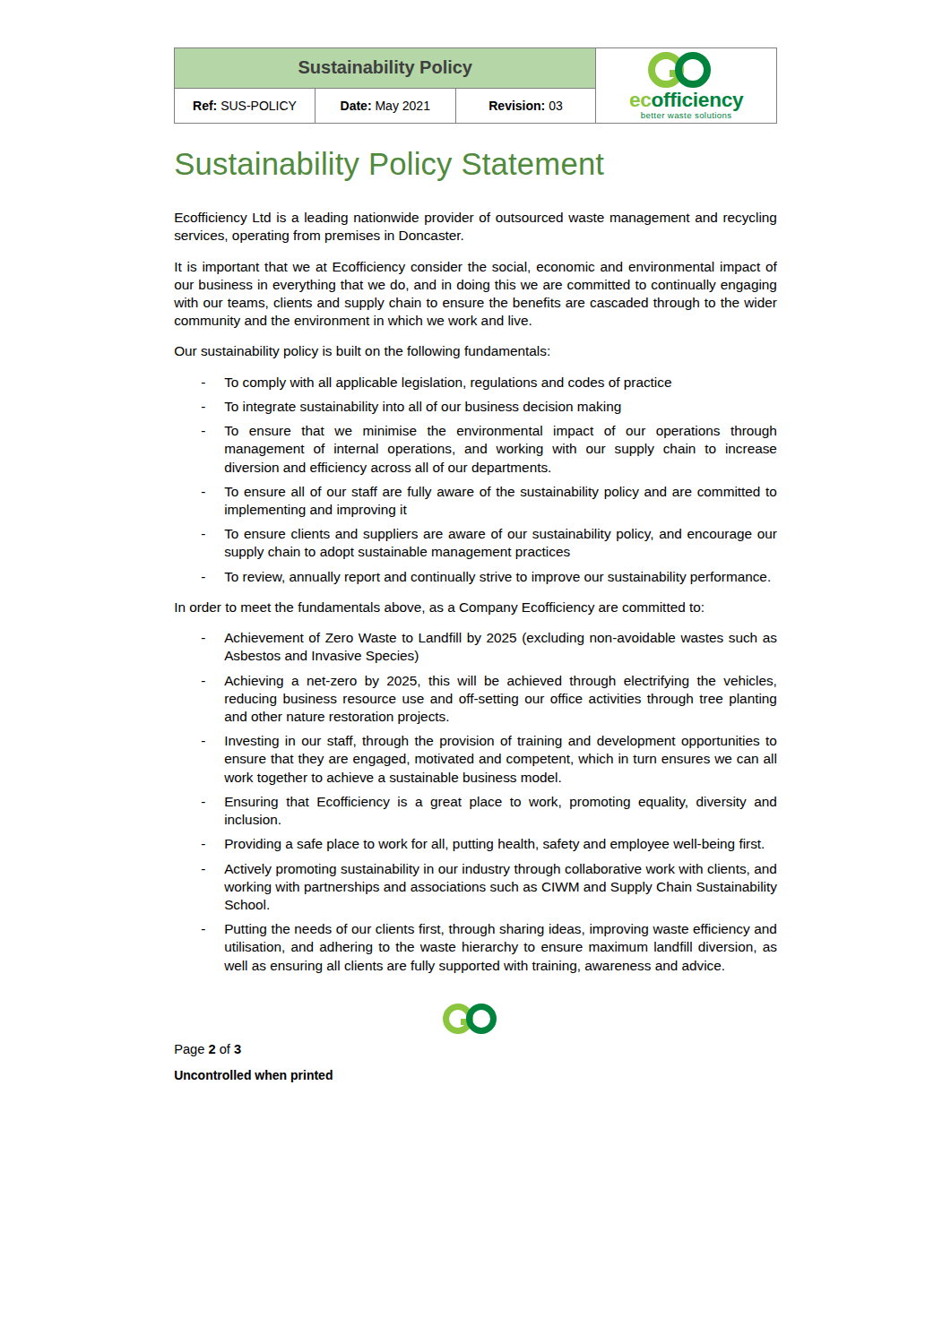| Sustainability Policy | ec officiency better waste solutions |
| Ref: SUS-POLICY | Date: May 2021 | Revision: 03 |
Sustainability Policy Statement
Ecofficiency Ltd is a leading nationwide provider of outsourced waste management and recycling services, operating from premises in Doncaster.
It is important that we at Ecofficiency consider the social, economic and environmental impact of our business in everything that we do, and in doing this we are committed to continually engaging with our teams, clients and supply chain to ensure the benefits are cascaded through to the wider community and the environment in which we work and live.
Our sustainability policy is built on the following fundamentals:
To comply with all applicable legislation, regulations and codes of practice
To integrate sustainability into all of our business decision making
To ensure that we minimise the environmental impact of our operations through management of internal operations, and working with our supply chain to increase diversion and efficiency across all of our departments.
To ensure all of our staff are fully aware of the sustainability policy and are committed to implementing and improving it
To ensure clients and suppliers are aware of our sustainability policy, and encourage our supply chain to adopt sustainable management practices
To review, annually report and continually strive to improve our sustainability performance.
In order to meet the fundamentals above, as a Company Ecofficiency are committed to:
Achievement of Zero Waste to Landfill by 2025 (excluding non-avoidable wastes such as Asbestos and Invasive Species)
Achieving a net-zero by 2025, this will be achieved through electrifying the vehicles, reducing business resource use and off-setting our office activities through tree planting and other nature restoration projects.
Investing in our staff, through the provision of training and development opportunities to ensure that they are engaged, motivated and competent, which in turn ensures we can all work together to achieve a sustainable business model.
Ensuring that Ecofficiency is a great place to work, promoting equality, diversity and inclusion.
Providing a safe place to work for all, putting health, safety and employee well-being first.
Actively promoting sustainability in our industry through collaborative work with clients, and working with partnerships and associations such as CIWM and Supply Chain Sustainability School.
Putting the needs of our clients first, through sharing ideas, improving waste efficiency and utilisation, and adhering to the waste hierarchy to ensure maximum landfill diversion, as well as ensuring all clients are fully supported with training, awareness and advice.
Page 2 of 3
Uncontrolled when printed